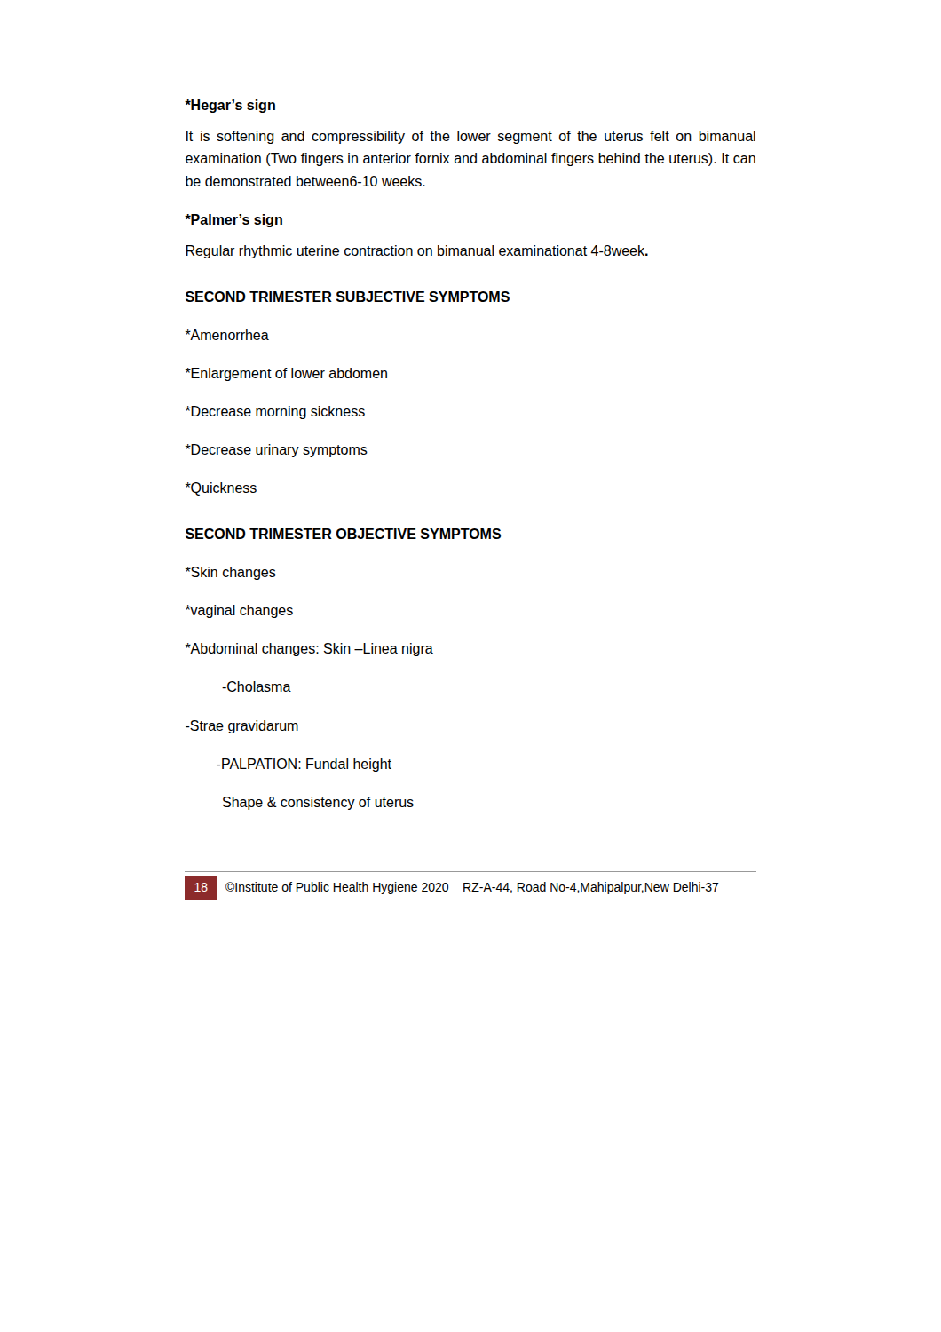*Hegar’s sign
It is softening and compressibility of the lower segment of the uterus felt on bimanual examination (Two fingers in anterior fornix and abdominal fingers behind the uterus). It can be demonstrated between6-10 weeks.
*Palmer’s sign
Regular rhythmic uterine contraction on bimanual examinationat 4-8week.
SECOND TRIMESTER SUBJECTIVE SYMPTOMS
*Amenorrhea
*Enlargement of lower abdomen
*Decrease morning sickness
*Decrease urinary symptoms
*Quickness
SECOND TRIMESTER OBJECTIVE SYMPTOMS
*Skin changes
*vaginal changes
*Abdominal changes: Skin –Linea nigra
-Cholasma
-Strae gravidarum
-PALPATION: Fundal height
Shape & consistency of uterus
18 ©Institute of Public Health Hygiene 2020 RZ-A-44, Road No-4,Mahipalpur,New Delhi-37